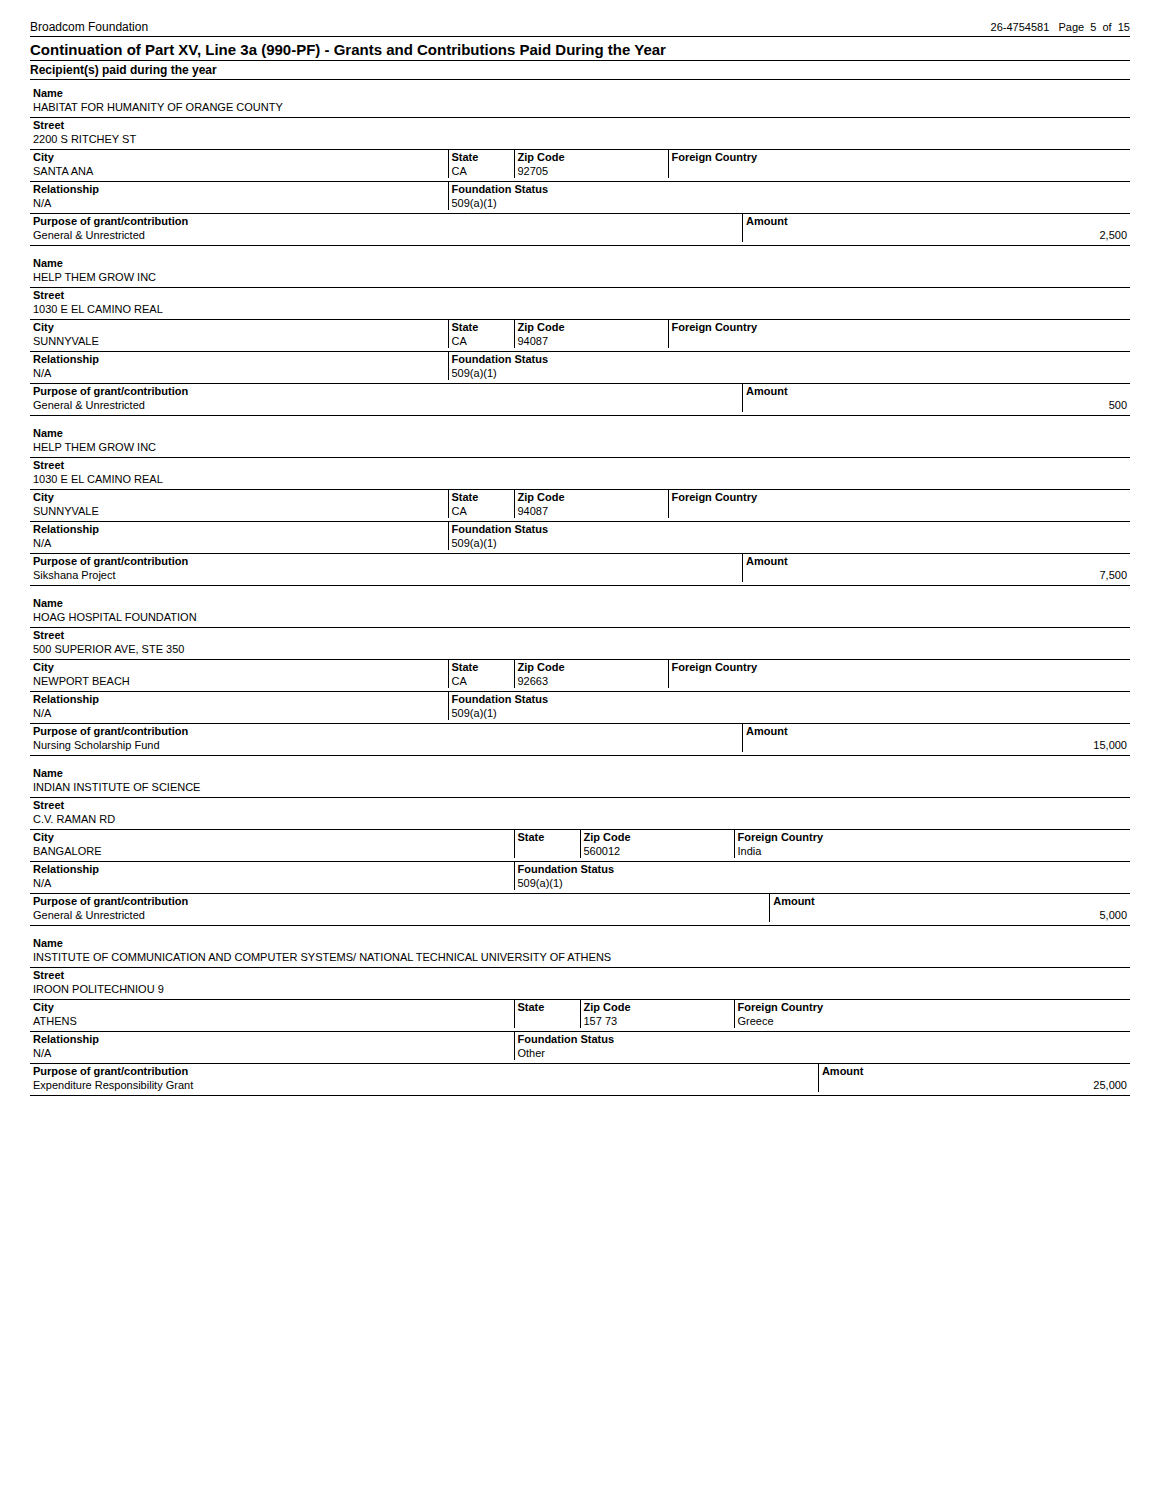Broadcom Foundation
26-4754581 Page 5 of 15
Continuation of Part XV, Line 3a (990-PF) - Grants and Contributions Paid During the Year
Recipient(s) paid during the year
| Name |
| HABITAT FOR HUMANITY OF ORANGE COUNTY |
| Street |
| 2200 S RITCHEY ST |
| City | State | Zip Code | Foreign Country |
| SANTA ANA | CA | 92705 | |
| Relationship | Foundation Status |
| N/A | 509(a)(1) |
| Purpose of grant/contribution | Amount |
| General & Unrestricted | 2,500 |
| Name |
| HELP THEM GROW INC |
| Street |
| 1030 E EL CAMINO REAL |
| City | State | Zip Code | Foreign Country |
| SUNNYVALE | CA | 94087 | |
| Relationship | Foundation Status |
| N/A | 509(a)(1) |
| Purpose of grant/contribution | Amount |
| General & Unrestricted | 500 |
| Name |
| HELP THEM GROW INC |
| Street |
| 1030 E EL CAMINO REAL |
| City | State | Zip Code | Foreign Country |
| SUNNYVALE | CA | 94087 | |
| Relationship | Foundation Status |
| N/A | 509(a)(1) |
| Purpose of grant/contribution | Amount |
| Sikshana Project | 7,500 |
| Name |
| HOAG HOSPITAL FOUNDATION |
| Street |
| 500 SUPERIOR AVE, STE 350 |
| City | State | Zip Code | Foreign Country |
| NEWPORT BEACH | CA | 92663 | |
| Relationship | Foundation Status |
| N/A | 509(a)(1) |
| Purpose of grant/contribution | Amount |
| Nursing Scholarship Fund | 15,000 |
| Name |
| INDIAN INSTITUTE OF SCIENCE |
| Street |
| C.V. RAMAN RD |
| City | State | Zip Code | Foreign Country |
| BANGALORE | | 560012 | India |
| Relationship | Foundation Status |
| N/A | 509(a)(1) |
| Purpose of grant/contribution | Amount |
| General & Unrestricted | 5,000 |
| Name |
| INSTITUTE OF COMMUNICATION AND COMPUTER SYSTEMS/ NATIONAL TECHNICAL UNIVERSITY OF ATHENS |
| Street |
| IROON POLITECHNIOU 9 |
| City | State | Zip Code | Foreign Country |
| ATHENS | | 157 73 | Greece |
| Relationship | Foundation Status |
| N/A | Other |
| Purpose of grant/contribution | Amount |
| Expenditure Responsibility Grant | 25,000 |